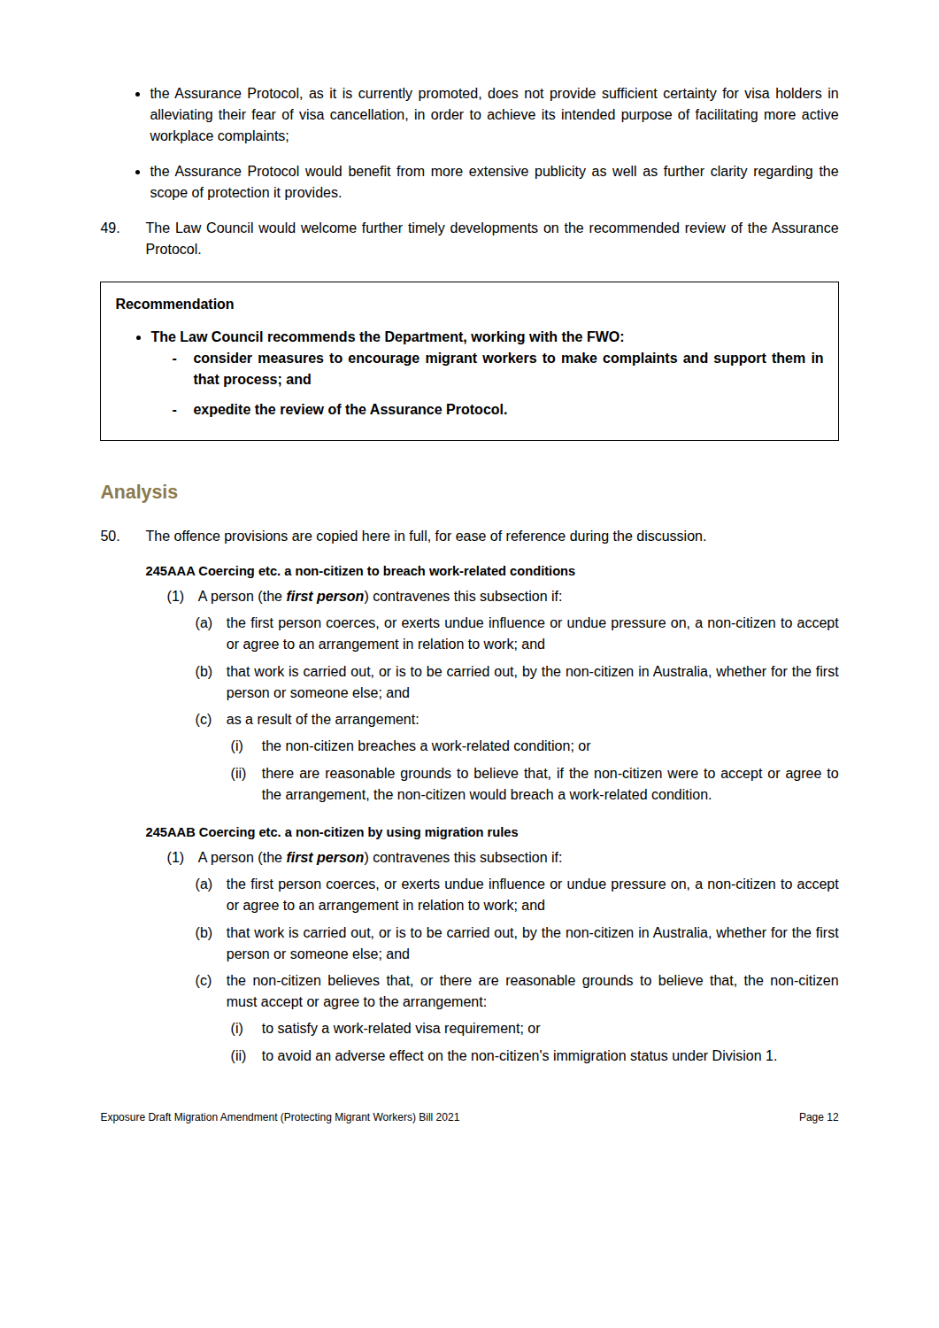the Assurance Protocol, as it is currently promoted, does not provide sufficient certainty for visa holders in alleviating their fear of visa cancellation, in order to achieve its intended purpose of facilitating more active workplace complaints;
the Assurance Protocol would benefit from more extensive publicity as well as further clarity regarding the scope of protection it provides.
49.
The Law Council would welcome further timely developments on the recommended review of the Assurance Protocol.
Recommendation
The Law Council recommends the Department, working with the FWO:
consider measures to encourage migrant workers to make complaints and support them in that process; and
expedite the review of the Assurance Protocol.
Analysis
50.
The offence provisions are copied here in full, for ease of reference during the discussion.
245AAA Coercing etc. a non-citizen to breach work-related conditions
(1)
A person (the first person) contravenes this subsection if:
(a)
the first person coerces, or exerts undue influence or undue pressure on, a non-citizen to accept or agree to an arrangement in relation to work; and
(b)
that work is carried out, or is to be carried out, by the non-citizen in Australia, whether for the first person or someone else; and
(c)
as a result of the arrangement:
(i)
the non-citizen breaches a work-related condition; or
(ii)
there are reasonable grounds to believe that, if the non-citizen were to accept or agree to the arrangement, the non-citizen would breach a work-related condition.
245AAB Coercing etc. a non-citizen by using migration rules
(1)
A person (the first person) contravenes this subsection if:
(a)
the first person coerces, or exerts undue influence or undue pressure on, a non-citizen to accept or agree to an arrangement in relation to work; and
(b)
that work is carried out, or is to be carried out, by the non-citizen in Australia, whether for the first person or someone else; and
(c)
the non-citizen believes that, or there are reasonable grounds to believe that, the non-citizen must accept or agree to the arrangement:
(i)
to satisfy a work-related visa requirement; or
(ii)
to avoid an adverse effect on the non-citizen's immigration status under Division 1.
Exposure Draft Migration Amendment (Protecting Migrant Workers) Bill 2021 Page 12